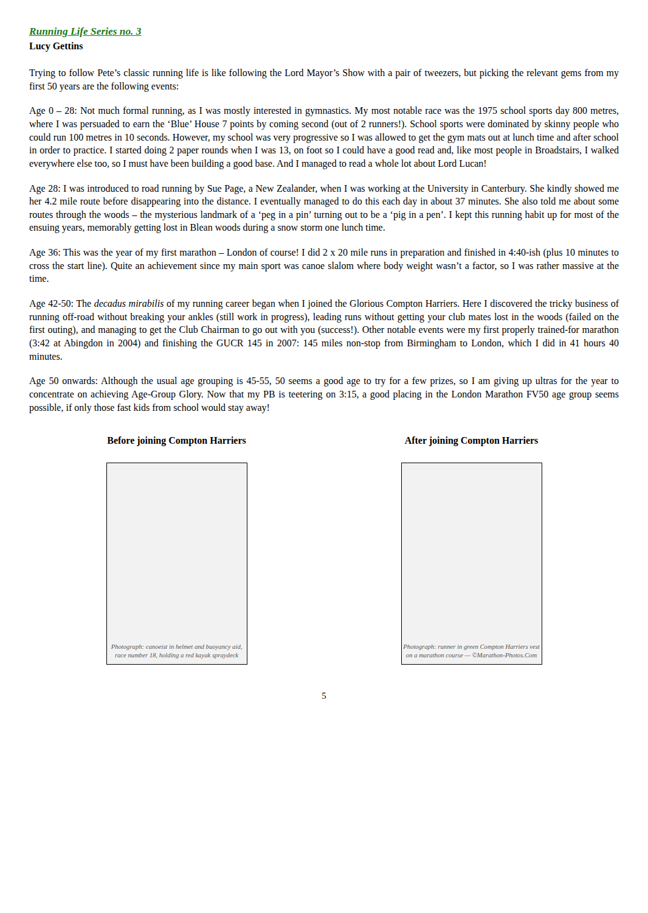Running Life Series no. 3
Lucy Gettins
Trying to follow Pete’s classic running life is like following the Lord Mayor’s Show with a pair of tweezers, but picking the relevant gems from my first 50 years are the following events:
Age 0 – 28: Not much formal running, as I was mostly interested in gymnastics. My most notable race was the 1975 school sports day 800 metres, where I was persuaded to earn the ‘Blue’ House 7 points by coming second (out of 2 runners!). School sports were dominated by skinny people who could run 100 metres in 10 seconds. However, my school was very progressive so I was allowed to get the gym mats out at lunch time and after school in order to practice. I started doing 2 paper rounds when I was 13, on foot so I could have a good read and, like most people in Broadstairs, I walked everywhere else too, so I must have been building a good base. And I managed to read a whole lot about Lord Lucan!
Age 28: I was introduced to road running by Sue Page, a New Zealander, when I was working at the University in Canterbury. She kindly showed me her 4.2 mile route before disappearing into the distance. I eventually managed to do this each day in about 37 minutes. She also told me about some routes through the woods – the mysterious landmark of a ‘peg in a pin’ turning out to be a ‘pig in a pen’. I kept this running habit up for most of the ensuing years, memorably getting lost in Blean woods during a snow storm one lunch time.
Age 36: This was the year of my first marathon – London of course! I did 2 x 20 mile runs in preparation and finished in 4:40-ish (plus 10 minutes to cross the start line). Quite an achievement since my main sport was canoe slalom where body weight wasn’t a factor, so I was rather massive at the time.
Age 42-50: The decadus mirabilis of my running career began when I joined the Glorious Compton Harriers. Here I discovered the tricky business of running off-road without breaking your ankles (still work in progress), leading runs without getting your club mates lost in the woods (failed on the first outing), and managing to get the Club Chairman to go out with you (success!). Other notable events were my first properly trained-for marathon (3:42 at Abingdon in 2004) and finishing the GUCR 145 in 2007: 145 miles non-stop from Birmingham to London, which I did in 41 hours 40 minutes.
Age 50 onwards: Although the usual age grouping is 45-55, 50 seems a good age to try for a few prizes, so I am giving up ultras for the year to concentrate on achieving Age-Group Glory. Now that my PB is teetering on 3:15, a good placing in the London Marathon FV50 age group seems possible, if only those fast kids from school would stay away!
| Before joining Compton Harriers | After joining Compton Harriers |
| Photograph: canoeist in helmet and buoyancy aid, race number 18, holding a red kayak spraydeck | Photograph: runner in green Compton Harriers vest on a marathon course — ©Marathon-Photos.Com |
5